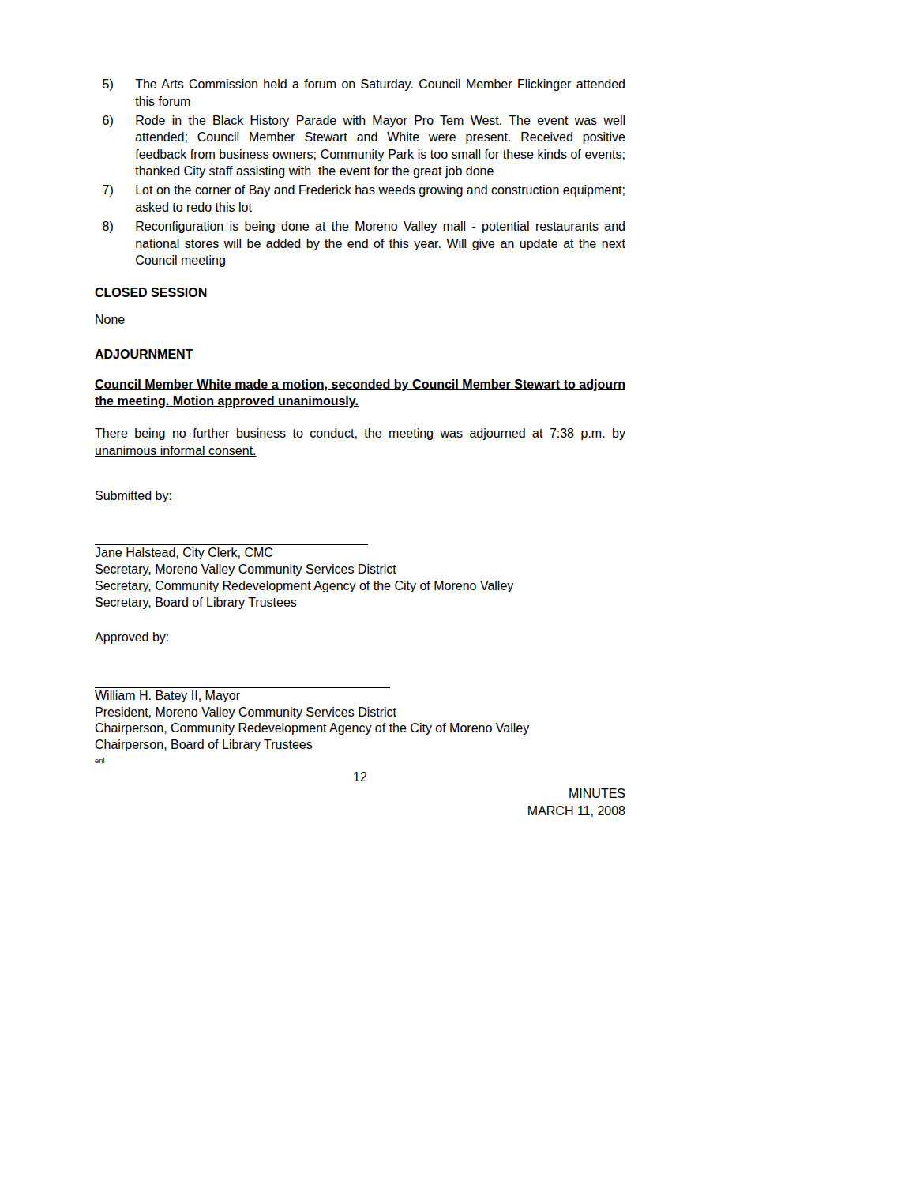5) The Arts Commission held a forum on Saturday. Council Member Flickinger attended this forum
6) Rode in the Black History Parade with Mayor Pro Tem West. The event was well attended; Council Member Stewart and White were present. Received positive feedback from business owners; Community Park is too small for these kinds of events; thanked City staff assisting with the event for the great job done
7) Lot on the corner of Bay and Frederick has weeds growing and construction equipment; asked to redo this lot
8) Reconfiguration is being done at the Moreno Valley mall - potential restaurants and national stores will be added by the end of this year. Will give an update at the next Council meeting
CLOSED SESSION
None
ADJOURNMENT
Council Member White made a motion, seconded by Council Member Stewart to adjourn the meeting. Motion approved unanimously.
There being no further business to conduct, the meeting was adjourned at 7:38 p.m. by unanimous informal consent.
Submitted by:
Jane Halstead, City Clerk, CMC
Secretary, Moreno Valley Community Services District
Secretary, Community Redevelopment Agency of the City of Moreno Valley
Secretary, Board of Library Trustees
Approved by:
William H. Batey II, Mayor
President, Moreno Valley Community Services District
Chairperson, Community Redevelopment Agency of the City of Moreno Valley
Chairperson, Board of Library Trustees
enl
12
MINUTES
MARCH 11, 2008